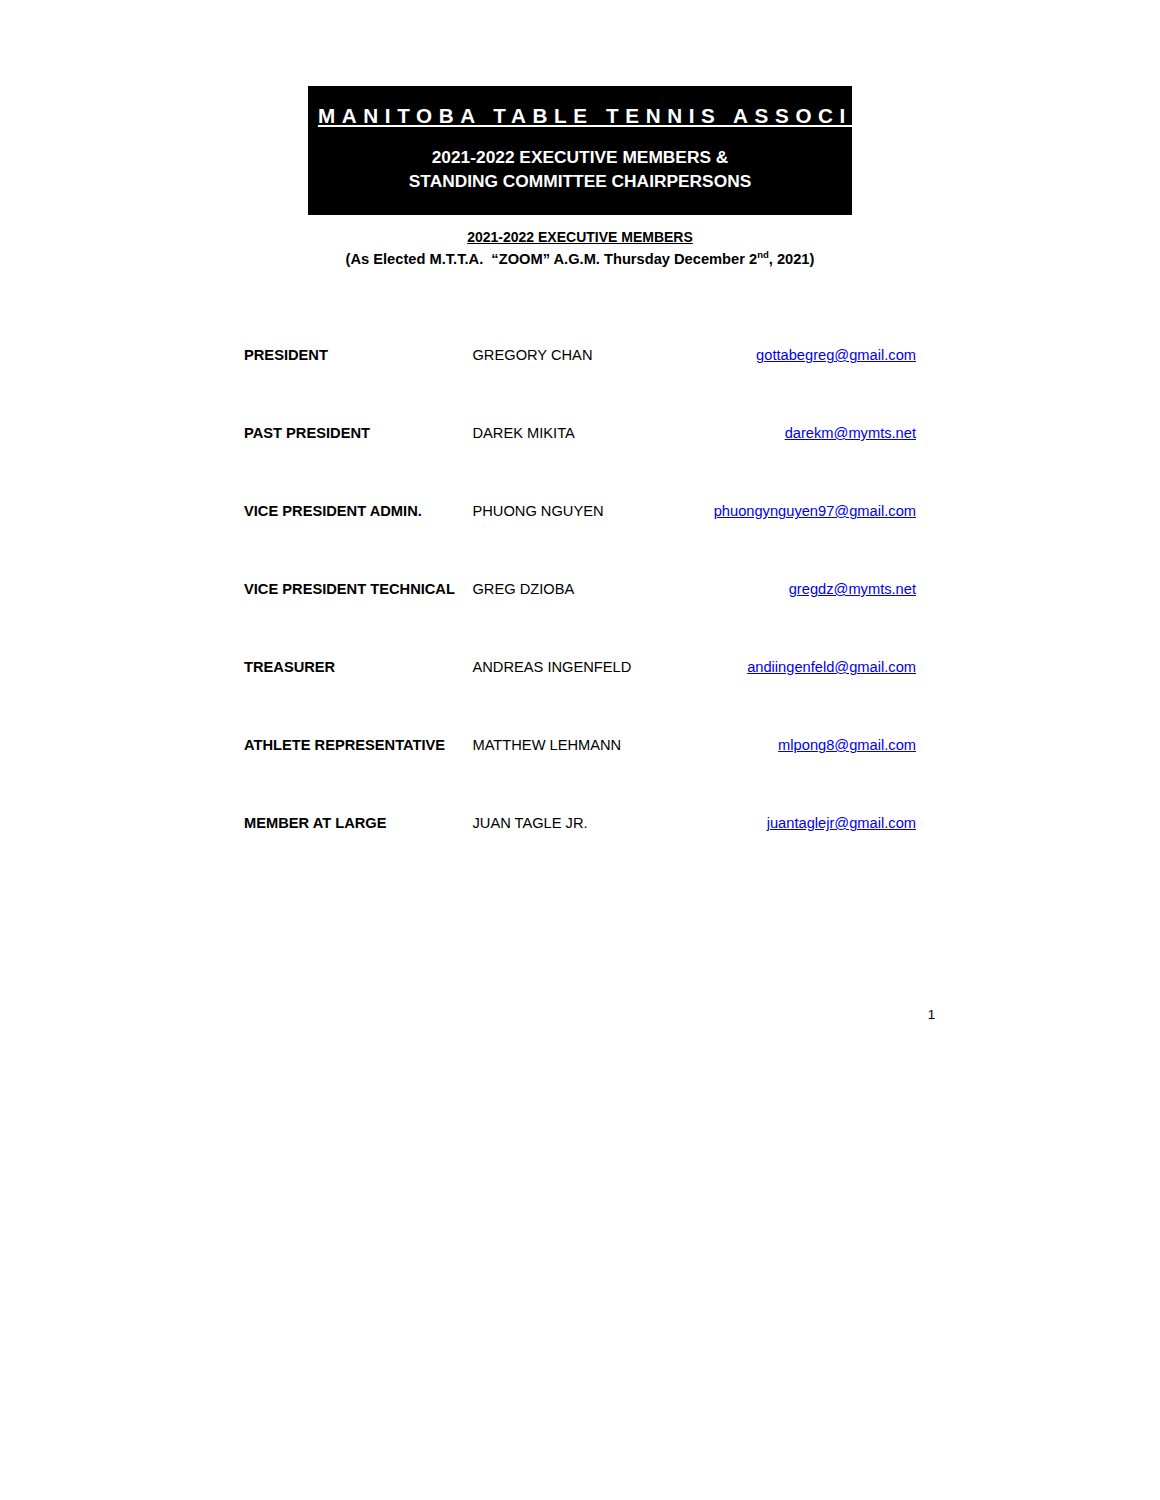MANITOBA TABLE TENNIS ASSOCIATION
2021-2022 EXECUTIVE MEMBERS &
STANDING COMMITTEE CHAIRPERSONS
2021-2022 EXECUTIVE MEMBERS
(As Elected M.T.T.A. “ZOOM” A.G.M. Thursday December 2nd, 2021)
| PRESIDENT | GREGORY CHAN | gottabegreg@gmail.com |
| PAST PRESIDENT | DAREK MIKITA | darekm@mymts.net |
| VICE PRESIDENT ADMIN. | PHUONG NGUYEN | phuongynguyen97@gmail.com |
| VICE PRESIDENT TECHNICAL | GREG DZIOBA | gregdz@mymts.net |
| TREASURER | ANDREAS INGENFELD | andiingenfeld@gmail.com |
| ATHLETE REPRESENTATIVE | MATTHEW LEHMANN | mlpong8@gmail.com |
| MEMBER AT LARGE | JUAN TAGLE JR. | juantaglejr@gmail.com |
1